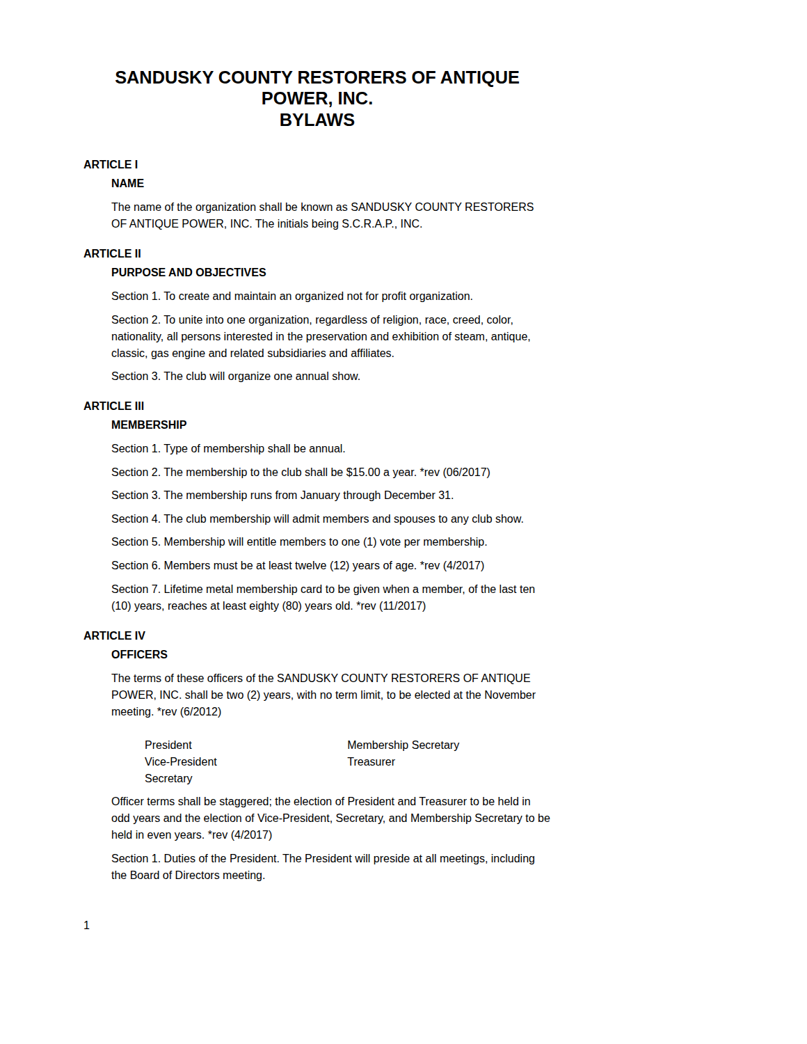SANDUSKY COUNTY RESTORERS OF ANTIQUE POWER, INC.
BYLAWS
ARTICLE I
NAME
The name of the organization shall be known as SANDUSKY COUNTY RESTORERS OF ANTIQUE POWER, INC. The initials being S.C.R.A.P., INC.
ARTICLE II
PURPOSE AND OBJECTIVES
Section 1. To create and maintain an organized not for profit organization.
Section 2. To unite into one organization, regardless of religion, race, creed, color, nationality, all persons interested in the preservation and exhibition of steam, antique, classic, gas engine and related subsidiaries and affiliates.
Section 3. The club will organize one annual show.
ARTICLE IIl
MEMBERSHIP
Section 1. Type of membership shall be annual.
Section 2. The membership to the club shall be $15.00 a year. *rev (06/2017)
Section 3. The membership runs from January through December 31.
Section 4. The club membership will admit members and spouses to any club show.
Section 5. Membership will entitle members to one (1) vote per membership.
Section 6. Members must be at least twelve (12) years of age. *rev (4/2017)
Section 7. Lifetime metal membership card to be given when a member, of the last ten (10) years, reaches at least eighty (80) years old. *rev (11/2017)
ARTICLE IV
OFFICERS
The terms of these officers of the SANDUSKY COUNTY RESTORERS OF ANTIQUE POWER, INC. shall be two (2) years, with no term limit, to be elected at the November meeting. *rev (6/2012)
| President | Membership Secretary |
| Vice-President | Treasurer |
| Secretary | |
Officer terms shall be staggered; the election of President and Treasurer to be held in odd years and the election of Vice-President, Secretary, and Membership Secretary to be held in even years. *rev (4/2017)
Section 1. Duties of the President. The President will preside at all meetings, including the Board of Directors meeting.
1